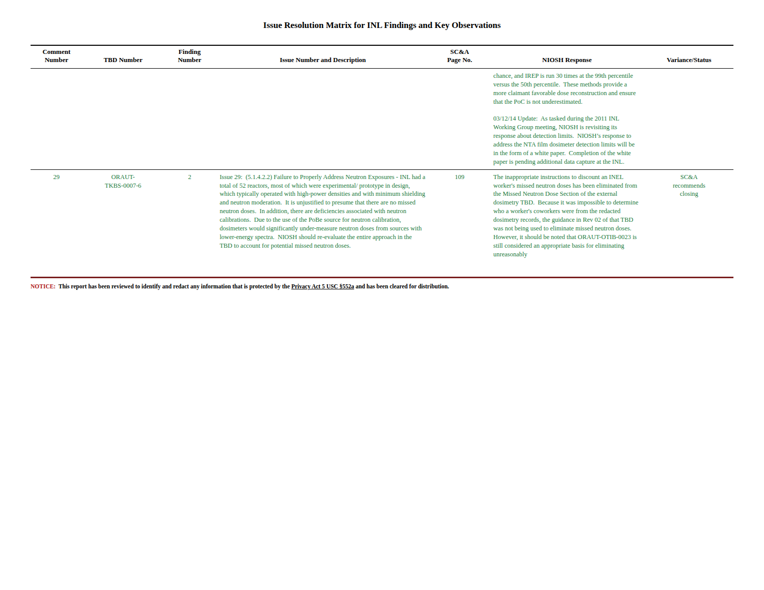Issue Resolution Matrix for INL Findings and Key Observations
| Comment Number | TBD Number | Finding Number | Issue Number and Description | SC&A Page No. | NIOSH Response | Variance/Status |
| --- | --- | --- | --- | --- | --- | --- |
| | | | | | chance, and IREP is run 30 times at the 99th percentile versus the 50th percentile. These methods provide a more claimant favorable dose reconstruction and ensure that the PoC is not underestimated. 03/12/14 Update: As tasked during the 2011 INL Working Group meeting, NIOSH is revisiting its response about detection limits. NIOSH’s response to address the NTA film dosimeter detection limits will be in the form of a white paper. Completion of the white paper is pending additional data capture at the INL. | |
| 29 | ORAUT- TKBS-0007-6 | 2 | Issue 29: (5.1.4.2.2) Failure to Properly Address Neutron Exposures - INL had a total of 52 reactors, most of which were experimental/ prototype in design, which typically operated with high-power densities and with minimum shielding and neutron moderation. It is unjustified to presume that there are no missed neutron doses. In addition, there are deficiencies associated with neutron calibrations. Due to the use of the PoBe source for neutron calibration, dosimeters would significantly under-measure neutron doses from sources with lower-energy spectra. NIOSH should re-evaluate the entire approach in the TBD to account for potential missed neutron doses. | 109 | The inappropriate instructions to discount an INEL worker's missed neutron doses has been eliminated from the Missed Neutron Dose Section of the external dosimetry TBD. Because it was impossible to determine who a worker's coworkers were from the redacted dosimetry records, the guidance in Rev 02 of that TBD was not being used to eliminate missed neutron doses. However, it should be noted that ORAUT-OTIB-0023 is still considered an appropriate basis for eliminating unreasonably | SC&A recommends closing |
NOTICE: This report has been reviewed to identify and redact any information that is protected by the Privacy Act 5 USC §552a and has been cleared for distribution.